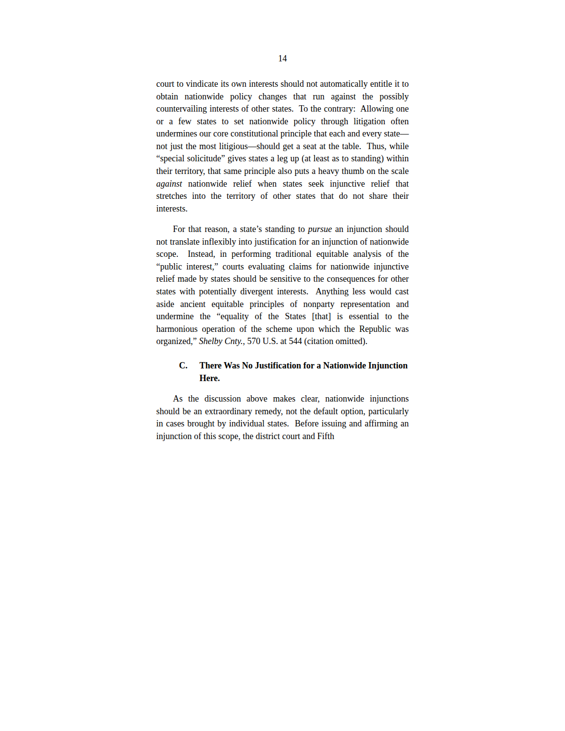14
court to vindicate its own interests should not automatically entitle it to obtain nationwide policy changes that run against the possibly countervailing interests of other states. To the contrary: Allowing one or a few states to set nationwide policy through litigation often undermines our core constitutional principle that each and every state—not just the most litigious—should get a seat at the table. Thus, while “special solicitude” gives states a leg up (at least as to standing) within their territory, that same principle also puts a heavy thumb on the scale against nationwide relief when states seek injunctive relief that stretches into the territory of other states that do not share their interests.
For that reason, a state’s standing to pursue an injunction should not translate inflexibly into justification for an injunction of nationwide scope. Instead, in performing traditional equitable analysis of the “public interest,” courts evaluating claims for nationwide injunctive relief made by states should be sensitive to the consequences for other states with potentially divergent interests. Anything less would cast aside ancient equitable principles of nonparty representation and undermine the “equality of the States [that] is essential to the harmonious operation of the scheme upon which the Republic was organized,” Shelby Cnty., 570 U.S. at 544 (citation omitted).
C. There Was No Justification for a Nationwide Injunction Here.
As the discussion above makes clear, nationwide injunctions should be an extraordinary remedy, not the default option, particularly in cases brought by individual states. Before issuing and affirming an injunction of this scope, the district court and Fifth